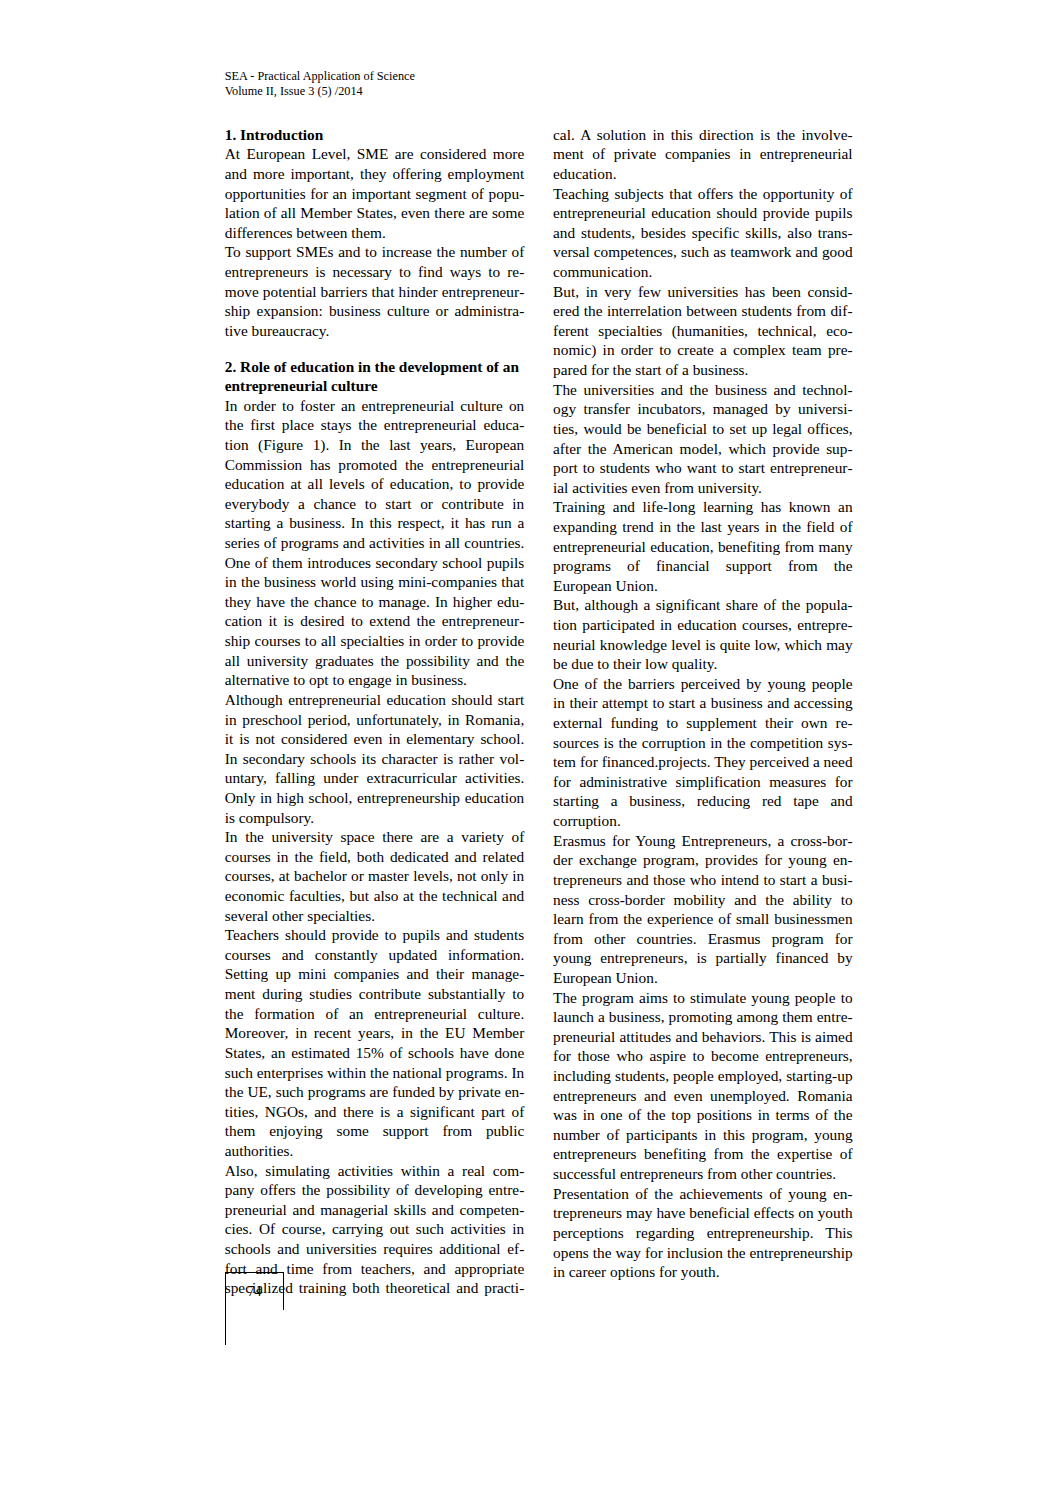SEA - Practical Application of Science
Volume II, Issue 3 (5) /2014
1. Introduction
At European Level, SME are considered more and more important, they offering employment opportunities for an important segment of population of all Member States, even there are some differences between them.
To support SMEs and to increase the number of entrepreneurs is necessary to find ways to remove potential barriers that hinder entrepreneurship expansion: business culture or administrative bureaucracy.
2. Role of education in the development of an entrepreneurial culture
In order to foster an entrepreneurial culture on the first place stays the entrepreneurial education (Figure 1). In the last years, European Commission has promoted the entrepreneurial education at all levels of education, to provide everybody a chance to start or contribute in starting a business. In this respect, it has run a series of programs and activities in all countries. One of them introduces secondary school pupils in the business world using mini-companies that they have the chance to manage. In higher education it is desired to extend the entrepreneurship courses to all specialties in order to provide all university graduates the possibility and the alternative to opt to engage in business.
Although entrepreneurial education should start in preschool period, unfortunately, in Romania, it is not considered even in elementary school. In secondary schools its character is rather voluntary, falling under extracurricular activities. Only in high school, entrepreneurship education is compulsory.
In the university space there are a variety of courses in the field, both dedicated and related courses, at bachelor or master levels, not only in economic faculties, but also at the technical and several other specialties.
Teachers should provide to pupils and students courses and constantly updated information. Setting up mini companies and their management during studies contribute substantially to the formation of an entrepreneurial culture. Moreover, in recent years, in the EU Member States, an estimated 15% of schools have done such enterprises within the national programs. In the UE, such programs are funded by private entities, NGOs, and there is a significant part of them enjoying some support from public authorities.
Also, simulating activities within a real company offers the possibility of developing entrepreneurial and managerial skills and competencies. Of course, carrying out such activities in schools and universities requires additional effort and time from teachers, and appropriate specialized training both theoretical and practical. A solution in this direction is the involvement of private companies in entrepreneurial education.
Teaching subjects that offers the opportunity of entrepreneurial education should provide pupils and students, besides specific skills, also transversal competences, such as teamwork and good communication.
But, in very few universities has been considered the interrelation between students from different specialties (humanities, technical, economic) in order to create a complex team prepared for the start of a business.
The universities and the business and technology transfer incubators, managed by universities, would be beneficial to set up legal offices, after the American model, which provide support to students who want to start entrepreneurial activities even from university.
Training and life-long learning has known an expanding trend in the last years in the field of entrepreneurial education, benefiting from many programs of financial support from the European Union.
But, although a significant share of the population participated in education courses, entrepreneurial knowledge level is quite low, which may be due to their low quality.
One of the barriers perceived by young people in their attempt to start a business and accessing external funding to supplement their own resources is the corruption in the competition system for financed.projects. They perceived a need for administrative simplification measures for starting a business, reducing red tape and corruption.
Erasmus for Young Entrepreneurs, a cross-border exchange program, provides for young entrepreneurs and those who intend to start a business cross-border mobility and the ability to learn from the experience of small businessmen from other countries. Erasmus program for young entrepreneurs, is partially financed by European Union.
The program aims to stimulate young people to launch a business, promoting among them entrepreneurial attitudes and behaviors. This is aimed for those who aspire to become entrepreneurs, including students, people employed, starting-up entrepreneurs and even unemployed. Romania was in one of the top positions in terms of the number of participants in this program, young entrepreneurs benefiting from the expertise of successful entrepreneurs from other countries.
Presentation of the achievements of young entrepreneurs may have beneficial effects on youth perceptions regarding entrepreneurship. This opens the way for inclusion the entrepreneurship in career options for youth.
74